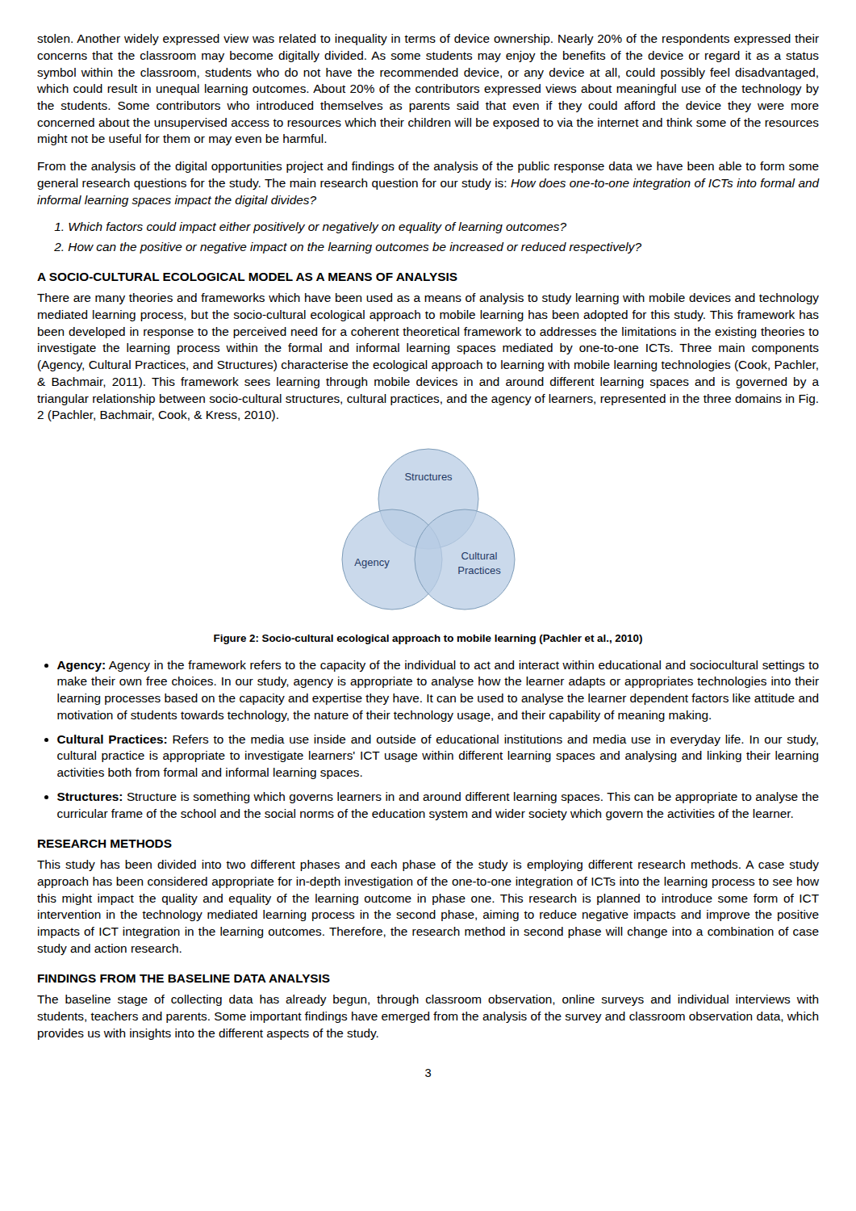stolen. Another widely expressed view was related to inequality in terms of device ownership. Nearly 20% of the respondents expressed their concerns that the classroom may become digitally divided. As some students may enjoy the benefits of the device or regard it as a status symbol within the classroom, students who do not have the recommended device, or any device at all, could possibly feel disadvantaged, which could result in unequal learning outcomes. About 20% of the contributors expressed views about meaningful use of the technology by the students. Some contributors who introduced themselves as parents said that even if they could afford the device they were more concerned about the unsupervised access to resources which their children will be exposed to via the internet and think some of the resources might not be useful for them or may even be harmful.
From the analysis of the digital opportunities project and findings of the analysis of the public response data we have been able to form some general research questions for the study. The main research question for our study is: How does one-to-one integration of ICTs into formal and informal learning spaces impact the digital divides?
Which factors could impact either positively or negatively on equality of learning outcomes?
How can the positive or negative impact on the learning outcomes be increased or reduced respectively?
A Socio-cultural Ecological Model as a Means of Analysis
There are many theories and frameworks which have been used as a means of analysis to study learning with mobile devices and technology mediated learning process, but the socio-cultural ecological approach to mobile learning has been adopted for this study. This framework has been developed in response to the perceived need for a coherent theoretical framework to addresses the limitations in the existing theories to investigate the learning process within the formal and informal learning spaces mediated by one-to-one ICTs. Three main components (Agency, Cultural Practices, and Structures) characterise the ecological approach to learning with mobile learning technologies (Cook, Pachler, & Bachmair, 2011). This framework sees learning through mobile devices in and around different learning spaces and is governed by a triangular relationship between socio-cultural structures, cultural practices, and the agency of learners, represented in the three domains in Fig. 2 (Pachler, Bachmair, Cook, & Kress, 2010).
Structures Agency Cultural Practices
Figure 2: Socio-cultural ecological approach to mobile learning (Pachler et al., 2010)
Agency: Agency in the framework refers to the capacity of the individual to act and interact within educational and sociocultural settings to make their own free choices. In our study, agency is appropriate to analyse how the learner adapts or appropriates technologies into their learning processes based on the capacity and expertise they have. It can be used to analyse the learner dependent factors like attitude and motivation of students towards technology, the nature of their technology usage, and their capability of meaning making.
Cultural Practices: Refers to the media use inside and outside of educational institutions and media use in everyday life. In our study, cultural practice is appropriate to investigate learners' ICT usage within different learning spaces and analysing and linking their learning activities both from formal and informal learning spaces.
Structures: Structure is something which governs learners in and around different learning spaces. This can be appropriate to analyse the curricular frame of the school and the social norms of the education system and wider society which govern the activities of the learner.
Research Methods
This study has been divided into two different phases and each phase of the study is employing different research methods. A case study approach has been considered appropriate for in-depth investigation of the one-to-one integration of ICTs into the learning process to see how this might impact the quality and equality of the learning outcome in phase one. This research is planned to introduce some form of ICT intervention in the technology mediated learning process in the second phase, aiming to reduce negative impacts and improve the positive impacts of ICT integration in the learning outcomes. Therefore, the research method in second phase will change into a combination of case study and action research.
Findings from the Baseline Data Analysis
The baseline stage of collecting data has already begun, through classroom observation, online surveys and individual interviews with students, teachers and parents. Some important findings have emerged from the analysis of the survey and classroom observation data, which provides us with insights into the different aspects of the study.
3